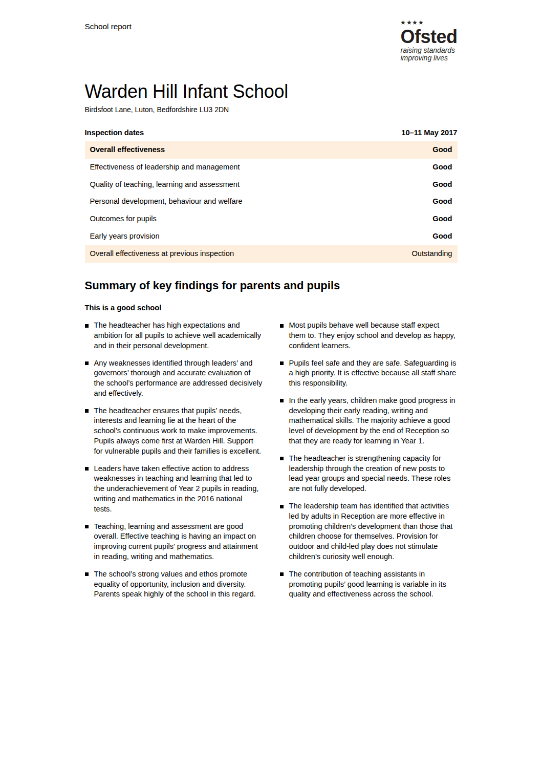School report
★★★★
Ofsted
raising standards
improving lives
Warden Hill Infant School
Birdsfoot Lane, Luton, Bedfordshire LU3 2DN
Inspection dates 10–11 May 2017
| Overall effectiveness | Good |
| Effectiveness of leadership and management | Good |
| Quality of teaching, learning and assessment | Good |
| Personal development, behaviour and welfare | Good |
| Outcomes for pupils | Good |
| Early years provision | Good |
| Overall effectiveness at previous inspection | Outstanding |
Summary of key findings for parents and pupils
This is a good school
The headteacher has high expectations and ambition for all pupils to achieve well academically and in their personal development.
Any weaknesses identified through leaders’ and governors’ thorough and accurate evaluation of the school’s performance are addressed decisively and effectively.
The headteacher ensures that pupils’ needs, interests and learning lie at the heart of the school’s continuous work to make improvements. Pupils always come first at Warden Hill. Support for vulnerable pupils and their families is excellent.
Leaders have taken effective action to address weaknesses in teaching and learning that led to the underachievement of Year 2 pupils in reading, writing and mathematics in the 2016 national tests.
Teaching, learning and assessment are good overall. Effective teaching is having an impact on improving current pupils’ progress and attainment in reading, writing and mathematics.
The school’s strong values and ethos promote equality of opportunity, inclusion and diversity. Parents speak highly of the school in this regard.
Most pupils behave well because staff expect them to. They enjoy school and develop as happy, confident learners.
Pupils feel safe and they are safe. Safeguarding is a high priority. It is effective because all staff share this responsibility.
In the early years, children make good progress in developing their early reading, writing and mathematical skills. The majority achieve a good level of development by the end of Reception so that they are ready for learning in Year 1.
The headteacher is strengthening capacity for leadership through the creation of new posts to lead year groups and special needs. These roles are not fully developed.
The leadership team has identified that activities led by adults in Reception are more effective in promoting children’s development than those that children choose for themselves. Provision for outdoor and child-led play does not stimulate children’s curiosity well enough.
The contribution of teaching assistants in promoting pupils’ good learning is variable in its quality and effectiveness across the school.